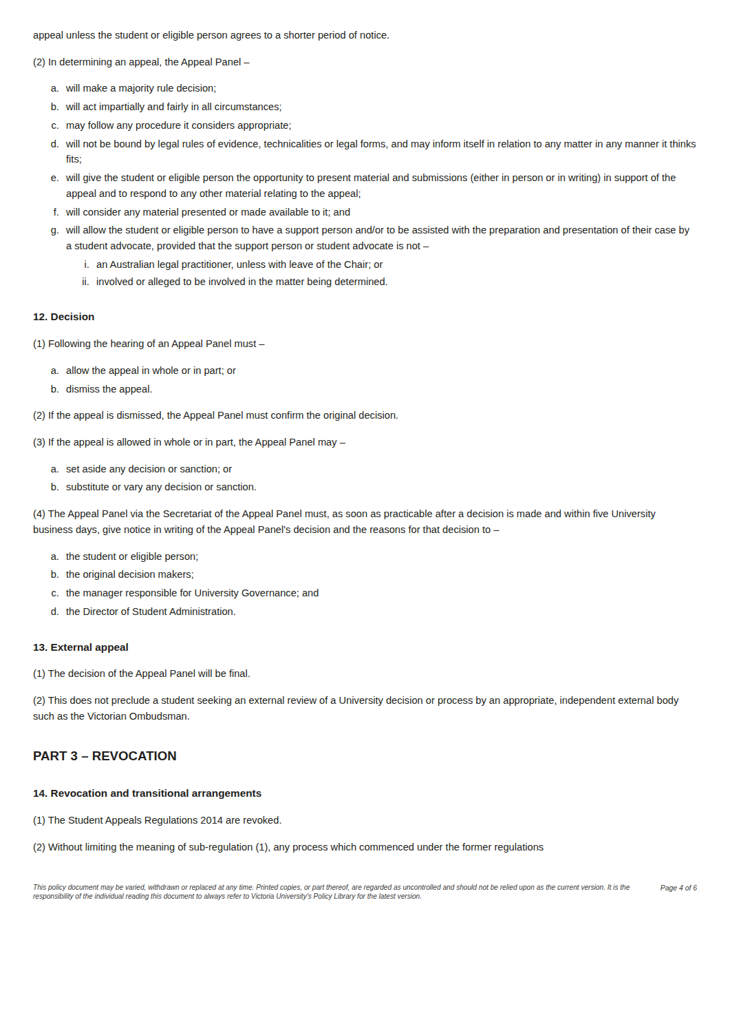appeal unless the student or eligible person agrees to a shorter period of notice.
(2) In determining an appeal, the Appeal Panel –
will make a majority rule decision;
will act impartially and fairly in all circumstances;
may follow any procedure it considers appropriate;
will not be bound by legal rules of evidence, technicalities or legal forms, and may inform itself in relation to any matter in any manner it thinks fits;
will give the student or eligible person the opportunity to present material and submissions (either in person or in writing) in support of the appeal and to respond to any other material relating to the appeal;
will consider any material presented or made available to it; and
will allow the student or eligible person to have a support person and/or to be assisted with the preparation and presentation of their case by a student advocate, provided that the support person or student advocate is not –
an Australian legal practitioner, unless with leave of the Chair; or
involved or alleged to be involved in the matter being determined.
12. Decision
(1) Following the hearing of an Appeal Panel must –
allow the appeal in whole or in part; or
dismiss the appeal.
(2) If the appeal is dismissed, the Appeal Panel must confirm the original decision.
(3) If the appeal is allowed in whole or in part, the Appeal Panel may –
set aside any decision or sanction; or
substitute or vary any decision or sanction.
(4) The Appeal Panel via the Secretariat of the Appeal Panel must, as soon as practicable after a decision is made and within five University business days, give notice in writing of the Appeal Panel's decision and the reasons for that decision to –
the student or eligible person;
the original decision makers;
the manager responsible for University Governance; and
the Director of Student Administration.
13. External appeal
(1) The decision of the Appeal Panel will be final.
(2) This does not preclude a student seeking an external review of a University decision or process by an appropriate, independent external body such as the Victorian Ombudsman.
PART 3 – REVOCATION
14. Revocation and transitional arrangements
(1) The Student Appeals Regulations 2014 are revoked.
(2) Without limiting the meaning of sub-regulation (1), any process which commenced under the former regulations
This policy document may be varied, withdrawn or replaced at any time. Printed copies, or part thereof, are regarded as uncontrolled and should not be relied upon as the current version. It is the responsibility of the individual reading this document to always refer to Victoria University's Policy Library for the latest version.
Page 4 of 6